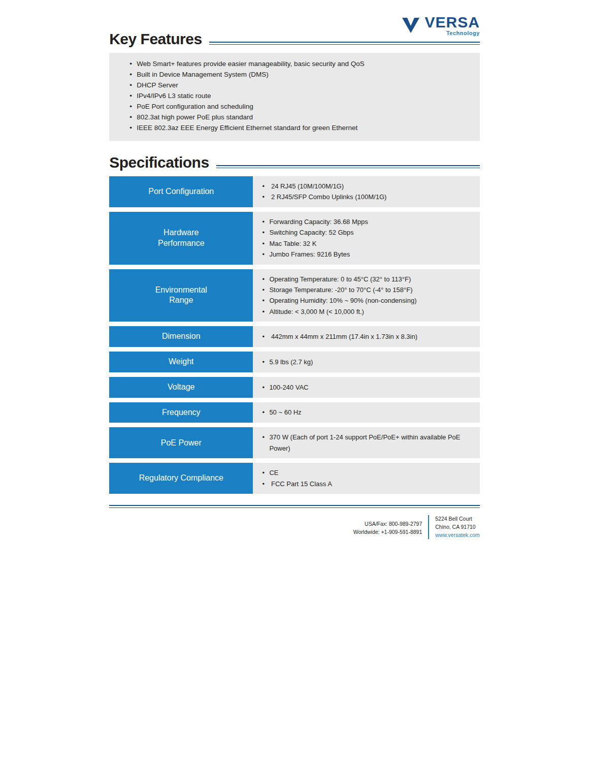VERSA
Technology
Key Features
Web Smart+ features provide easier manageability, basic security and QoS
Built in Device Management System (DMS)
DHCP Server
IPv4/IPv6 L3 static route
PoE Port configuration and scheduling
802.3at high power PoE plus standard
IEEE 802.3az EEE Energy Efficient Ethernet standard for green Ethernet
Specifications
Port Configuration
24 RJ45 (10M/100M/1G)
2 RJ45/SFP Combo Uplinks (100M/1G)
Hardware
Performance
Forwarding Capacity: 36.68 Mpps
Switching Capacity: 52 Gbps
Mac Table: 32 K
Jumbo Frames: 9216 Bytes
Environmental
Range
Operating Temperature: 0 to 45°C (32° to 113°F)
Storage Temperature: -20° to 70°C (-4° to 158°F)
Operating Humidity: 10% ~ 90% (non-condensing)
Altitude: < 3,000 M (< 10,000 ft.)
Dimension
442mm x 44mm x 211mm (17.4in x 1.73in x 8.3in)
Weight
5.9 lbs (2.7 kg)
Voltage
100-240 VAC
Frequency
50 ~ 60 Hz
PoE Power
370 W (Each of port 1-24 support PoE/PoE+ within available PoE Power)
Regulatory Compliance
CE
FCC Part 15 Class A
USA/Fax: 800-989-2797
Worldwide: +1-909-591-8891
5224 Bell Court
Chino, CA 91710
www.versatek.com